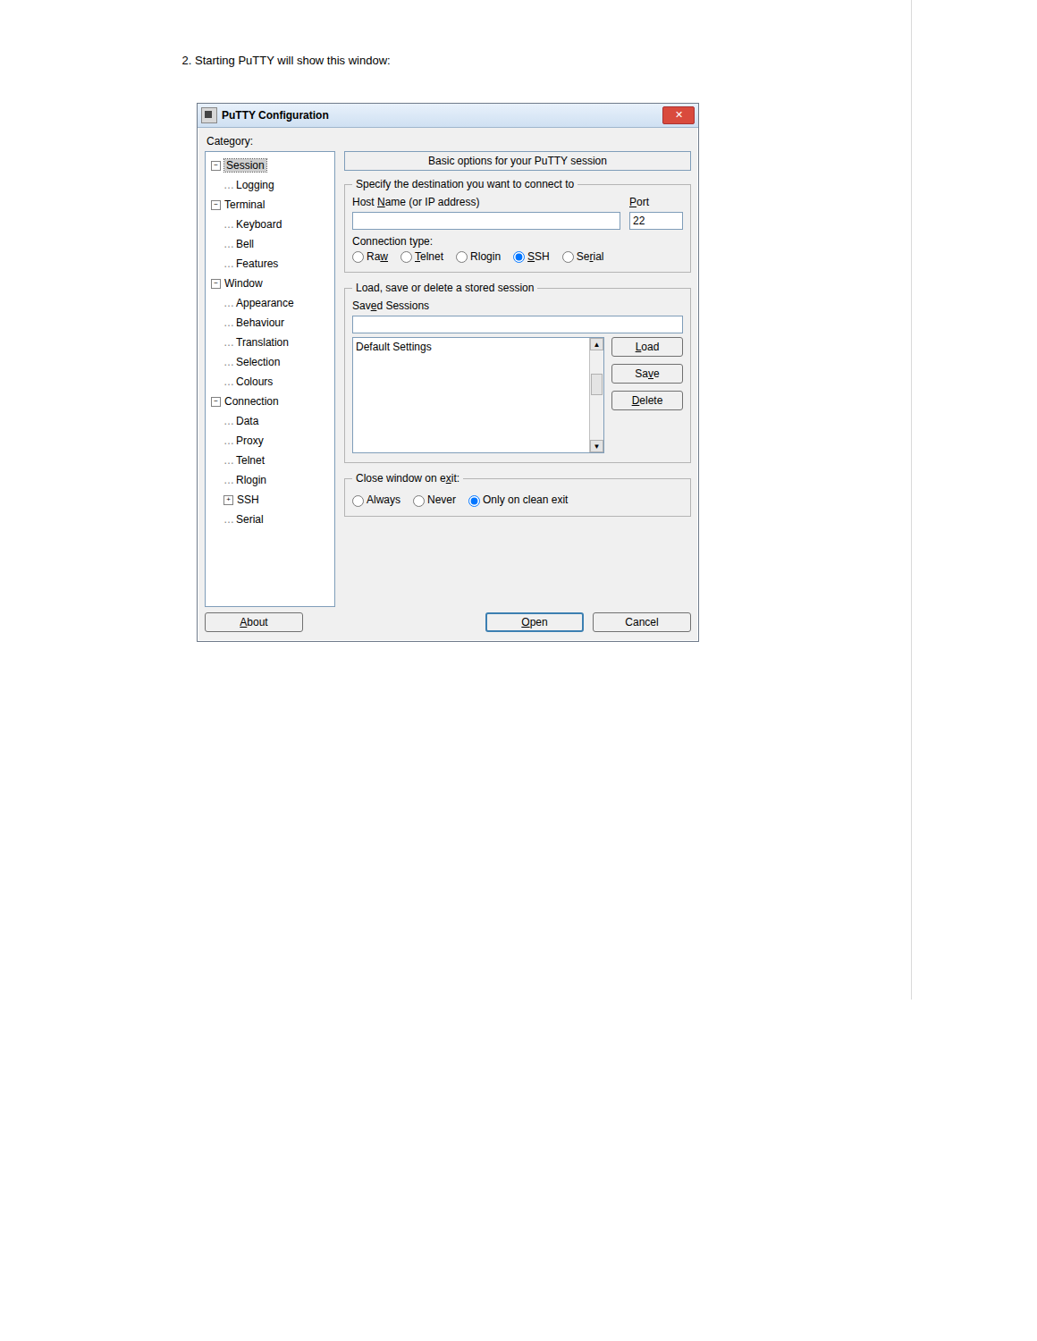Starting PuTTY will show this window:
PuTTY Configuration
✕
Category:
−Session
Logging
−Terminal
Keyboard
Bell
Features
−Window
Appearance
Behaviour
Translation
Selection
Colours
−Connection
Data
Proxy
Telnet
Rlogin
+SSH
Serial
Basic options for your PuTTY session
Specify the destination you want to connect to
Host Name (or IP address)
Port
Connection type:
Raw Telnet Rlogin SSH Serial
Load, save or delete a stored session
Saved Sessions
Default Settings
▲
▼
Load Save Delete
Close window on exit:
Always Never Only on clean exit
About
Open Cancel